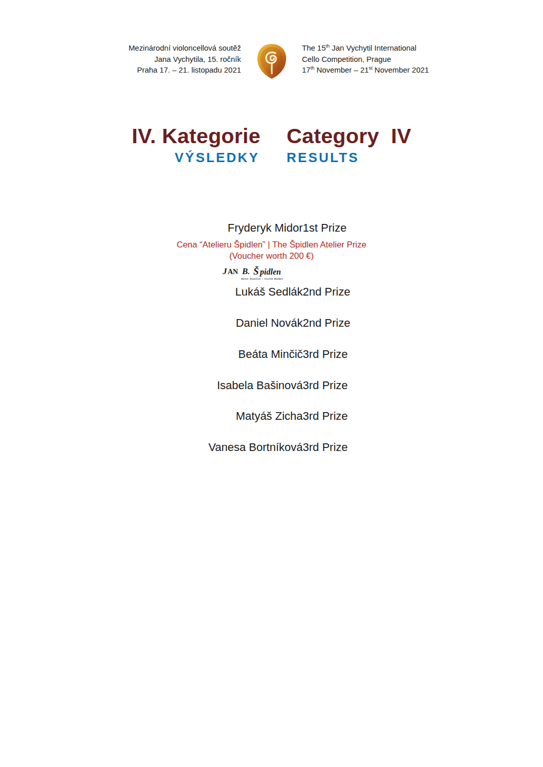Mezinárodní violoncellová soutěž
Jana Vychytila, 15. ročník
Praha 17. – 21. listopadu 2021
The 15th Jan Vychytil International
Cello Competition, Prague
17th November – 21st November 2021
IV. Kategorie
VÝSLEDKY
Category IV
RESULTS
| Fryderyk Midor | 1st Prize |
| Cena “Atelieru Špidlen” / The Špidlen Atelier Prize (Voucher worth 200 €) J AN B . Š pidlen mistr houslař - violin maker |
| Lukáš Sedlák | 2nd Prize |
| Daniel Novák | 2nd Prize |
| Beáta Minčič | 3rd Prize |
| Isabela Bašinová | 3rd Prize |
| Matyáš Zicha | 3rd Prize |
| Vanesa Bortníková | 3rd Prize |